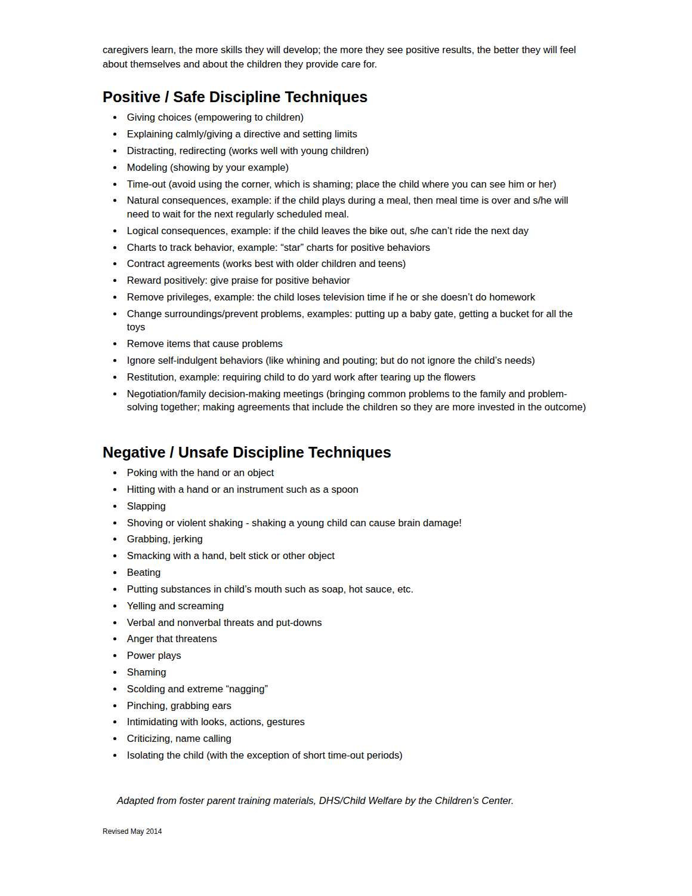caregivers learn, the more skills they will develop; the more they see positive results, the better they will feel about themselves and about the children they provide care for.
Positive / Safe Discipline Techniques
Giving choices (empowering to children)
Explaining calmly/giving a directive and setting limits
Distracting, redirecting (works well with young children)
Modeling (showing by your example)
Time-out (avoid using the corner, which is shaming; place the child where you can see him or her)
Natural consequences, example: if the child plays during a meal, then meal time is over and s/he will need to wait for the next regularly scheduled meal.
Logical consequences, example: if the child leaves the bike out, s/he can’t ride the next day
Charts to track behavior, example: “star” charts for positive behaviors
Contract agreements (works best with older children and teens)
Reward positively: give praise for positive behavior
Remove privileges, example: the child loses television time if he or she doesn’t do homework
Change surroundings/prevent problems, examples: putting up a baby gate, getting a bucket for all the toys
Remove items that cause problems
Ignore self-indulgent behaviors (like whining and pouting; but do not ignore the child’s needs)
Restitution, example: requiring child to do yard work after tearing up the flowers
Negotiation/family decision-making meetings (bringing common problems to the family and problem-solving together; making agreements that include the children so they are more invested in the outcome)
Negative / Unsafe Discipline Techniques
Poking with the hand or an object
Hitting with a hand or an instrument such as a spoon
Slapping
Shoving or violent shaking - shaking a young child can cause brain damage!
Grabbing, jerking
Smacking with a hand, belt stick or other object
Beating
Putting substances in child’s mouth such as soap, hot sauce, etc.
Yelling and screaming
Verbal and nonverbal threats and put-downs
Anger that threatens
Power plays
Shaming
Scolding and extreme “nagging”
Pinching, grabbing ears
Intimidating with looks, actions, gestures
Criticizing, name calling
Isolating the child (with the exception of short time-out periods)
Adapted from foster parent training materials, DHS/Child Welfare by the Children’s Center.
Revised May 2014